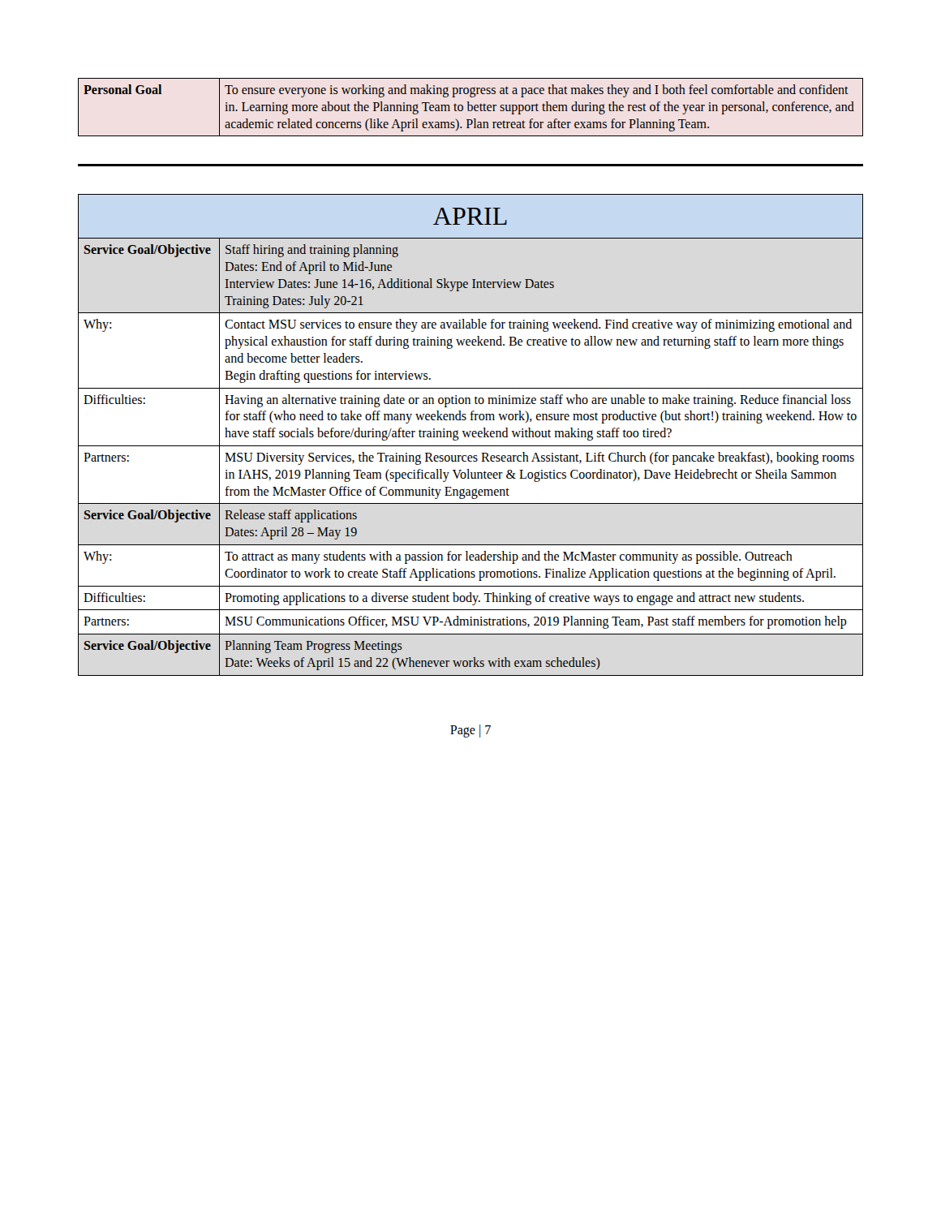| Personal Goal | To ensure everyone is working and making progress at a pace that makes they and I both feel comfortable and confident in. Learning more about the Planning Team to better support them during the rest of the year in personal, conference, and academic related concerns (like April exams). Plan retreat for after exams for Planning Team. |
| APRIL |
| Service Goal/Objective | Staff hiring and training planning Dates: End of April to Mid-June Interview Dates: June 14-16, Additional Skype Interview Dates Training Dates: July 20-21 |
| Why: | Contact MSU services to ensure they are available for training weekend. Find creative way of minimizing emotional and physical exhaustion for staff during training weekend. Be creative to allow new and returning staff to learn more things and become better leaders. Begin drafting questions for interviews. |
| Difficulties: | Having an alternative training date or an option to minimize staff who are unable to make training. Reduce financial loss for staff (who need to take off many weekends from work), ensure most productive (but short!) training weekend. How to have staff socials before/during/after training weekend without making staff too tired? |
| Partners: | MSU Diversity Services, the Training Resources Research Assistant, Lift Church (for pancake breakfast), booking rooms in IAHS, 2019 Planning Team (specifically Volunteer & Logistics Coordinator), Dave Heidebrecht or Sheila Sammon from the McMaster Office of Community Engagement |
| Service Goal/Objective | Release staff applications Dates: April 28 – May 19 |
| Why: | To attract as many students with a passion for leadership and the McMaster community as possible. Outreach Coordinator to work to create Staff Applications promotions. Finalize Application questions at the beginning of April. |
| Difficulties: | Promoting applications to a diverse student body. Thinking of creative ways to engage and attract new students. |
| Partners: | MSU Communications Officer, MSU VP-Administrations, 2019 Planning Team, Past staff members for promotion help |
| Service Goal/Objective | Planning Team Progress Meetings Date: Weeks of April 15 and 22 (Whenever works with exam schedules) |
Page | 7